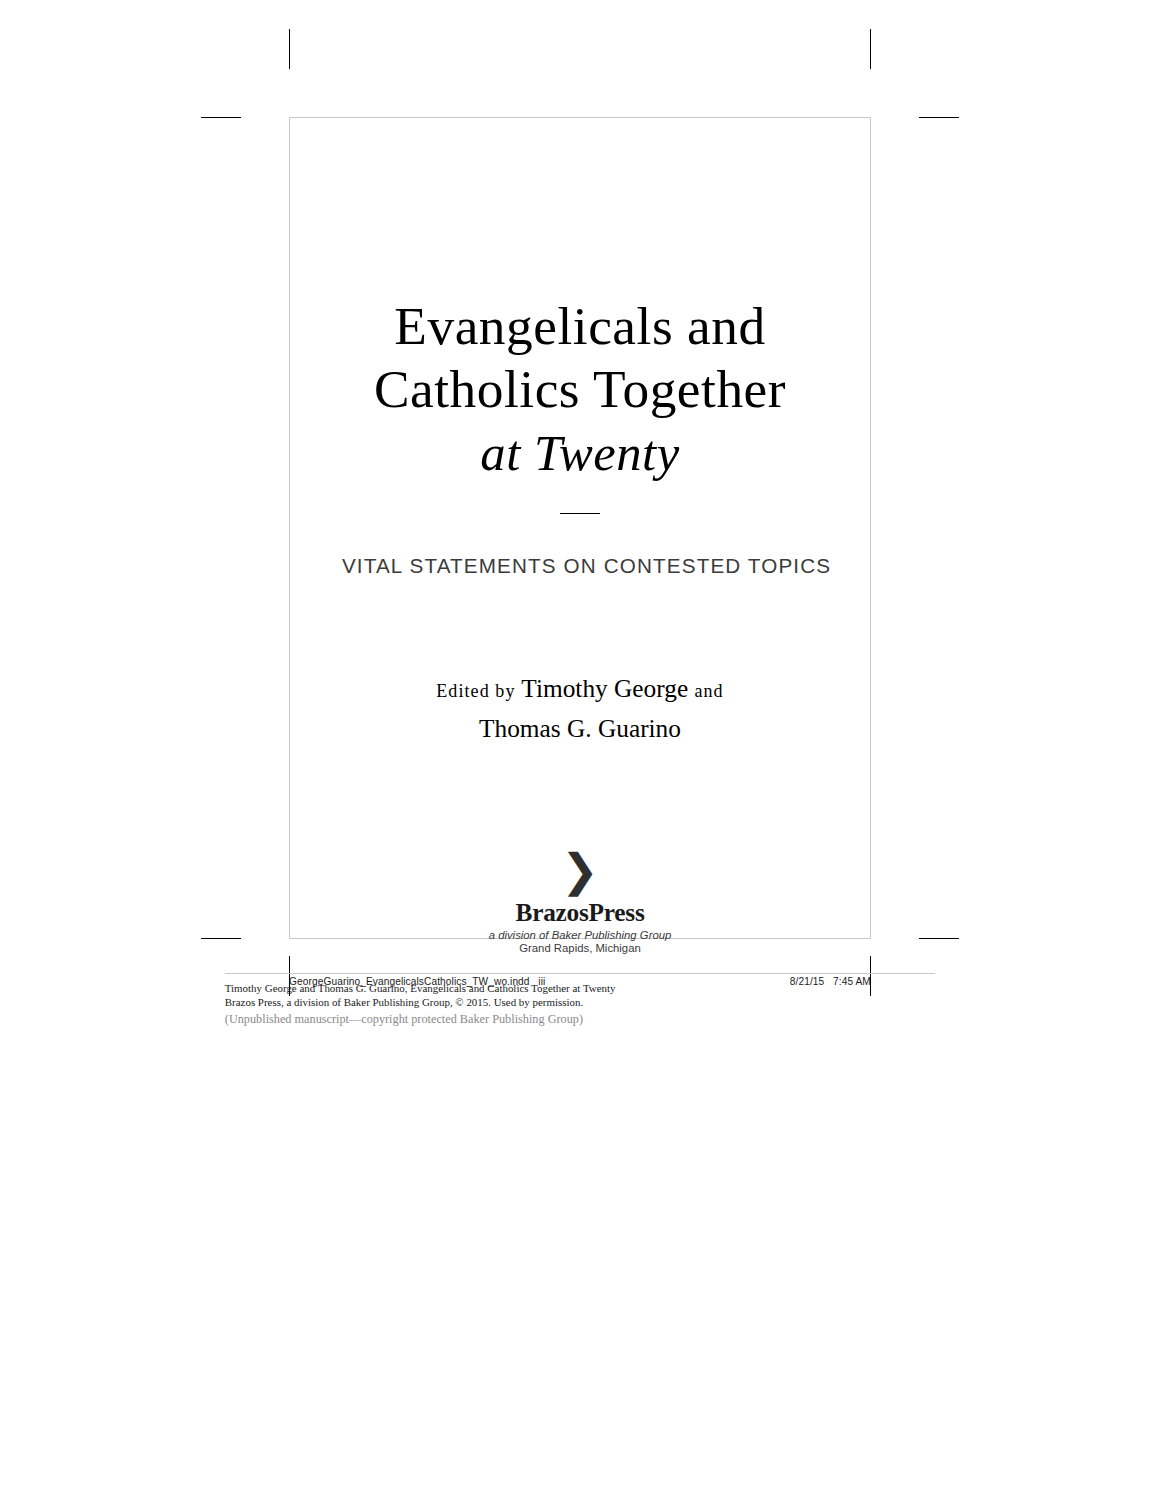Evangelicals and
Catholics Together at Twenty
Vital Statements on Contested Topics
Edited by Timothy George and
Thomas G. Guarino
❯
BrazosPress
a division of Baker Publishing Group
Grand Rapids, Michigan
Timothy George and Thomas G. Guarino, Evangelicals and Catholics Together at Twenty
Brazos Press, a division of Baker Publishing Group, © 2015. Used by permission.
(Unpublished manuscript—copyright protected Baker Publishing Group)
GeorgeGuarino_EvangelicalsCatholics_TW_wo.indd iii 8/21/15 7:45 AM